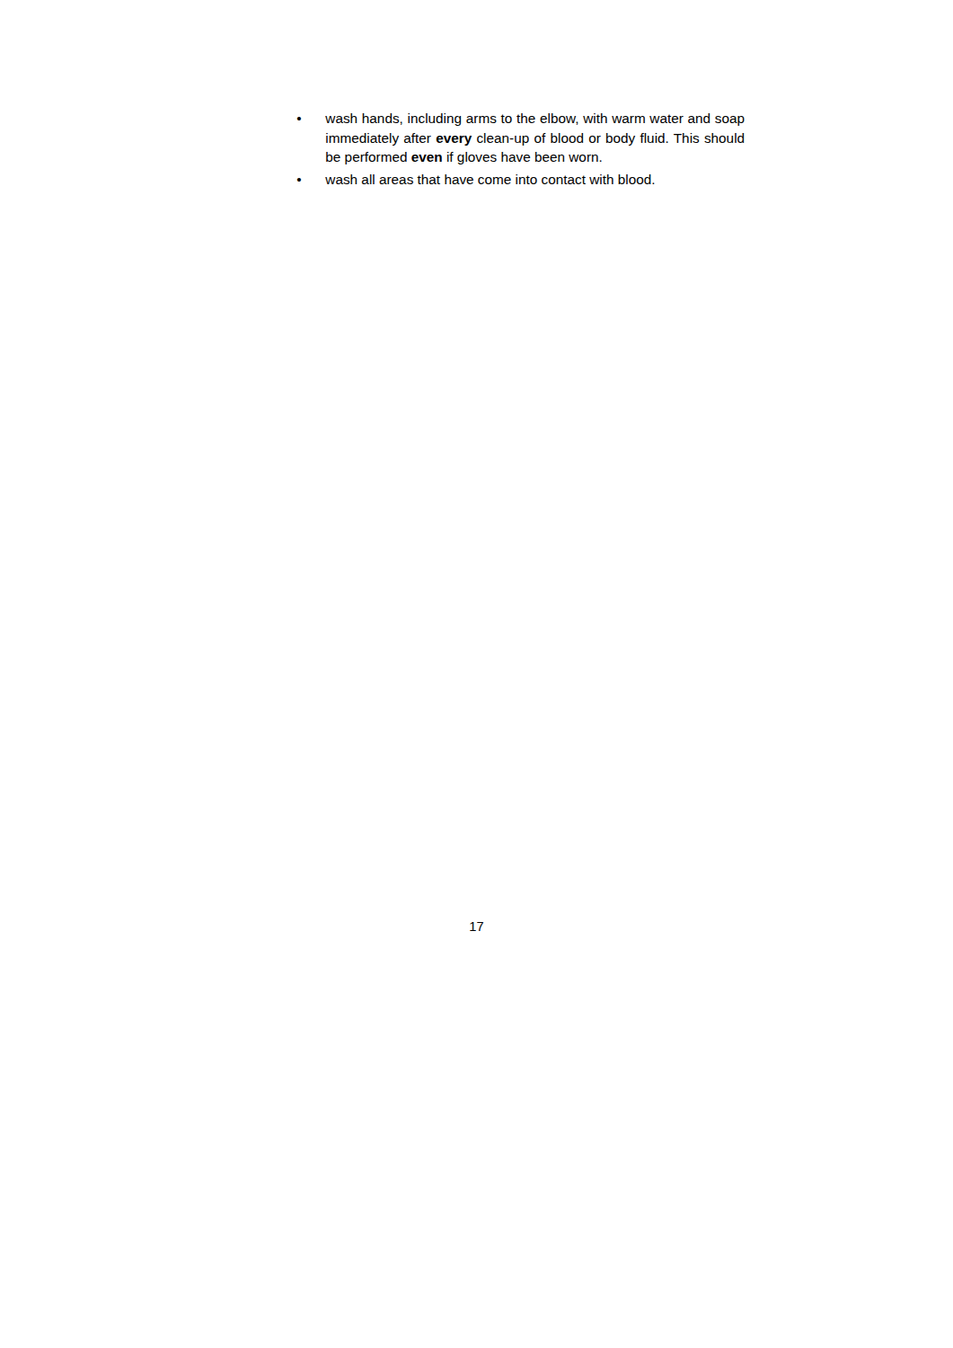wash hands, including arms to the elbow, with warm water and soap immediately after every clean-up of blood or body fluid. This should be performed even if gloves have been worn.
wash all areas that have come into contact with blood.
17